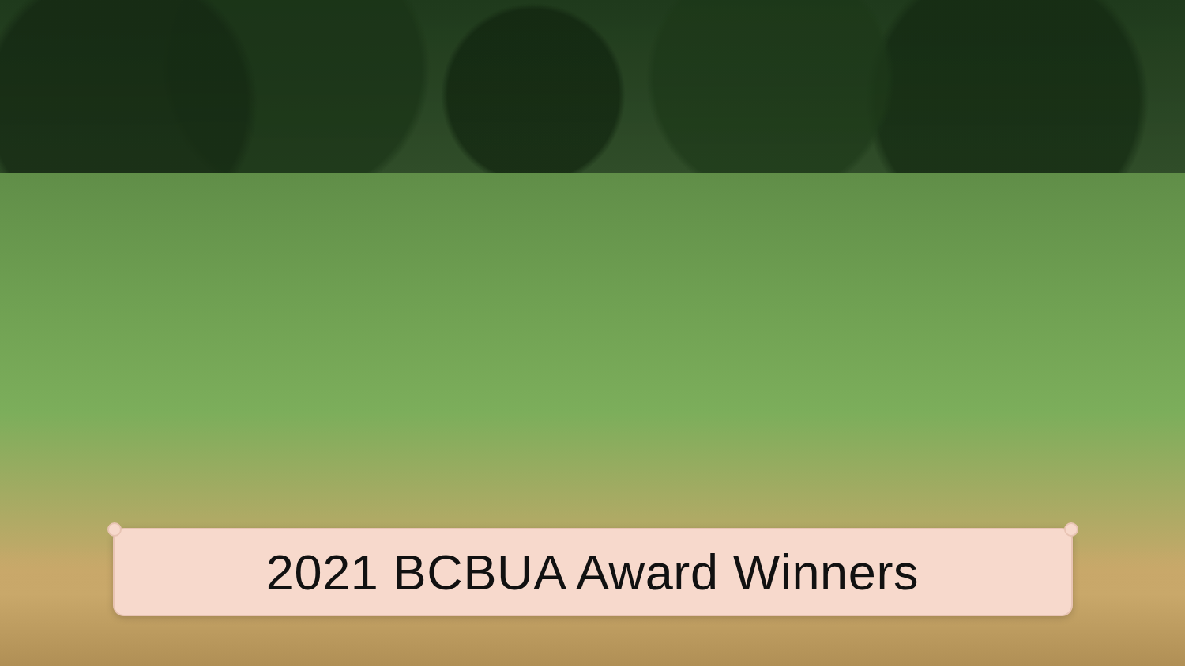2021 BCBUA Award Winners